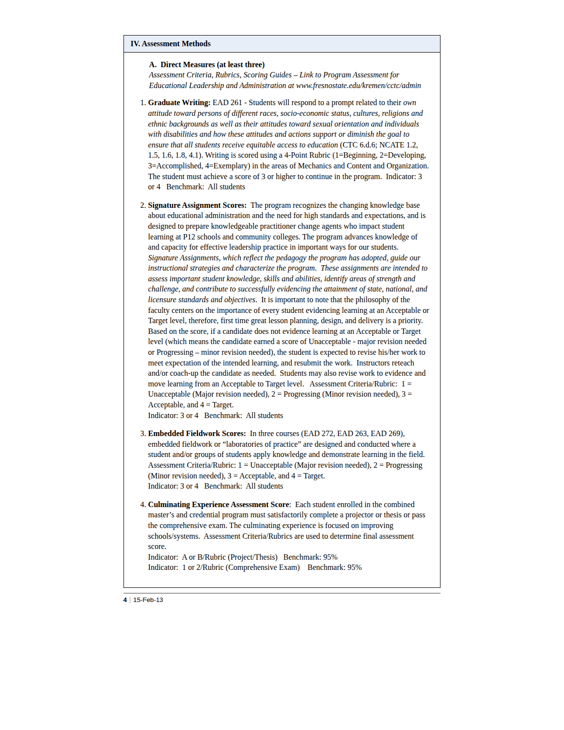IV. Assessment Methods
A. Direct Measures (at least three)
Assessment Criteria, Rubrics, Scoring Guides – Link to Program Assessment for Educational Leadership and Administration at www.fresnostate.edu/kremen/cctc/admin
Graduate Writing: EAD 261 - Students will respond to a prompt related to their own attitude toward persons of different races, socio-economic status, cultures, religions and ethnic backgrounds as well as their attitudes toward sexual orientation and individuals with disabilities and how these attitudes and actions support or diminish the goal to ensure that all students receive equitable access to education (CTC 6.d.6; NCATE 1.2, 1.5, 1.6, 1.8, 4.1). Writing is scored using a 4-Point Rubric (1=Beginning, 2=Developing, 3=Accomplished, 4=Exemplary) in the areas of Mechanics and Content and Organization. The student must achieve a score of 3 or higher to continue in the program. Indicator: 3 or 4 Benchmark: All students
Signature Assignment Scores: The program recognizes the changing knowledge base about educational administration and the need for high standards and expectations, and is designed to prepare knowledgeable practitioner change agents who impact student learning at P12 schools and community colleges. The program advances knowledge of and capacity for effective leadership practice in important ways for our students. Signature Assignments, which reflect the pedagogy the program has adopted, guide our instructional strategies and characterize the program. These assignments are intended to assess important student knowledge, skills and abilities, identify areas of strength and challenge, and contribute to successfully evidencing the attainment of state, national, and licensure standards and objectives. It is important to note that the philosophy of the faculty centers on the importance of every student evidencing learning at an Acceptable or Target level, therefore, first time great lesson planning, design, and delivery is a priority. Based on the score, if a candidate does not evidence learning at an Acceptable or Target level (which means the candidate earned a score of Unacceptable - major revision needed or Progressing – minor revision needed), the student is expected to revise his/her work to meet expectation of the intended learning, and resubmit the work. Instructors reteach and/or coach-up the candidate as needed. Students may also revise work to evidence and move learning from an Acceptable to Target level. Assessment Criteria/Rubric: 1 = Unacceptable (Major revision needed), 2 = Progressing (Minor revision needed), 3 = Acceptable, and 4 = Target.
Indicator: 3 or 4 Benchmark: All students
Embedded Fieldwork Scores: In three courses (EAD 272, EAD 263, EAD 269), embedded fieldwork or “laboratories of practice” are designed and conducted where a student and/or groups of students apply knowledge and demonstrate learning in the field. Assessment Criteria/Rubric: 1 = Unacceptable (Major revision needed), 2 = Progressing (Minor revision needed), 3 = Acceptable, and 4 = Target.
Indicator: 3 or 4 Benchmark: All students
Culminating Experience Assessment Score: Each student enrolled in the combined master’s and credential program must satisfactorily complete a projector or thesis or pass the comprehensive exam. The culminating experience is focused on improving schools/systems. Assessment Criteria/Rubrics are used to determine final assessment score.
Indicator: A or B/Rubric (Project/Thesis) Benchmark: 95%
Indicator: 1 or 2/Rubric (Comprehensive Exam) Benchmark: 95%
4 15-Feb-13